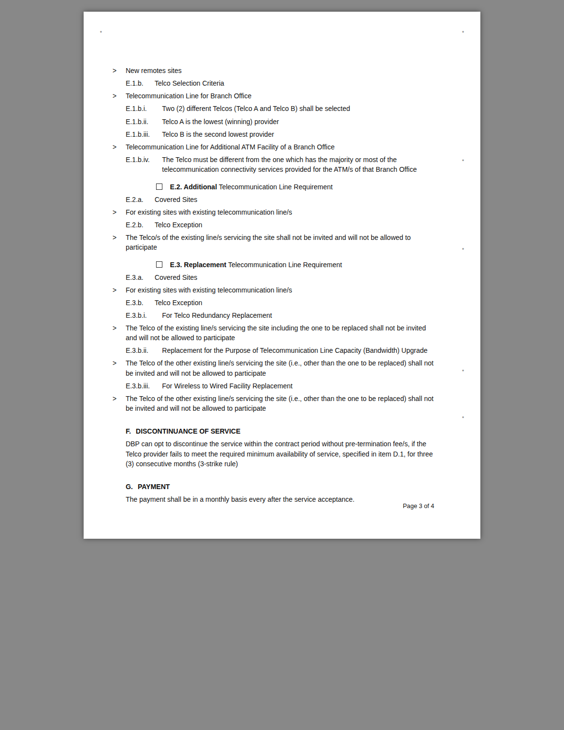•
•
•
•
•
•
New remotes sites
E.1.b. Telco Selection Criteria
Telecommunication Line for Branch Office
E.1.b.i. Two (2) different Telcos (Telco A and Telco B) shall be selected
E.1.b.ii. Telco A is the lowest (winning) provider
E.1.b.iii. Telco B is the second lowest provider
Telecommunication Line for Additional ATM Facility of a Branch Office
E.1.b.iv. The Telco must be different from the one which has the majority or most of the telecommunication connectivity services provided for the ATM/s of that Branch Office
E.2. Additional Telecommunication Line Requirement
E.2.a. Covered Sites
For existing sites with existing telecommunication line/s
E.2.b. Telco Exception
The Telco/s of the existing line/s servicing the site shall not be invited and will not be allowed to participate
E.3. Replacement Telecommunication Line Requirement
E.3.a. Covered Sites
For existing sites with existing telecommunication line/s
E.3.b. Telco Exception
E.3.b.i. For Telco Redundancy Replacement
The Telco of the existing line/s servicing the site including the one to be replaced shall not be invited and will not be allowed to participate
E.3.b.ii. Replacement for the Purpose of Telecommunication Line Capacity (Bandwidth) Upgrade
The Telco of the other existing line/s servicing the site (i.e., other than the one to be replaced) shall not be invited and will not be allowed to participate
E.3.b.iii. For Wireless to Wired Facility Replacement
The Telco of the other existing line/s servicing the site (i.e., other than the one to be replaced) shall not be invited and will not be allowed to participate
F. DISCONTINUANCE OF SERVICE
DBP can opt to discontinue the service within the contract period without pre-termination fee/s, if the Telco provider fails to meet the required minimum availability of service, specified in item D.1, for three (3) consecutive months (3-strike rule)
G. PAYMENT
The payment shall be in a monthly basis every after the service acceptance.
   Page 3 of 4